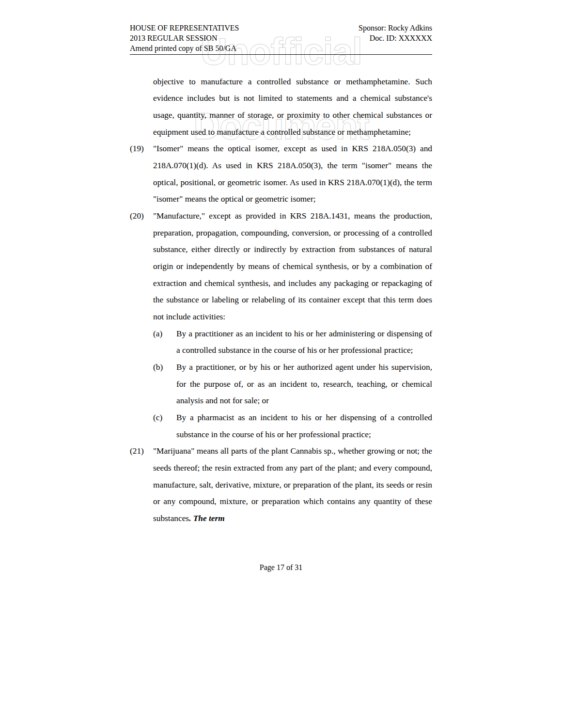Unofficial Document
HOUSE OF REPRESENTATIVES
Sponsor: Rocky Adkins
2013 REGULAR SESSION
Doc. ID: XXXXXX
Amend printed copy of SB 50/GA
objective to manufacture a controlled substance or methamphetamine. Such evidence includes but is not limited to statements and a chemical substance's usage, quantity, manner of storage, or proximity to other chemical substances or equipment used to manufacture a controlled substance or methamphetamine;
(19)
"Isomer" means the optical isomer, except as used in KRS 218A.050(3) and 218A.070(1)(d). As used in KRS 218A.050(3), the term "isomer" means the optical, positional, or geometric isomer. As used in KRS 218A.070(1)(d), the term "isomer" means the optical or geometric isomer;
(20)
"Manufacture," except as provided in KRS 218A.1431, means the production, preparation, propagation, compounding, conversion, or processing of a controlled substance, either directly or indirectly by extraction from substances of natural origin or independently by means of chemical synthesis, or by a combination of extraction and chemical synthesis, and includes any packaging or repackaging of the substance or labeling or relabeling of its container except that this term does not include activities:
(a)
By a practitioner as an incident to his or her administering or dispensing of a controlled substance in the course of his or her professional practice;
(b)
By a practitioner, or by his or her authorized agent under his supervision, for the purpose of, or as an incident to, research, teaching, or chemical analysis and not for sale; or
(c)
By a pharmacist as an incident to his or her dispensing of a controlled substance in the course of his or her professional practice;
(21)
"Marijuana" means all parts of the plant Cannabis sp., whether growing or not; the seeds thereof; the resin extracted from any part of the plant; and every compound, manufacture, salt, derivative, mixture, or preparation of the plant, its seeds or resin or any compound, mixture, or preparation which contains any quantity of these substances. The term
Page 17 of 31